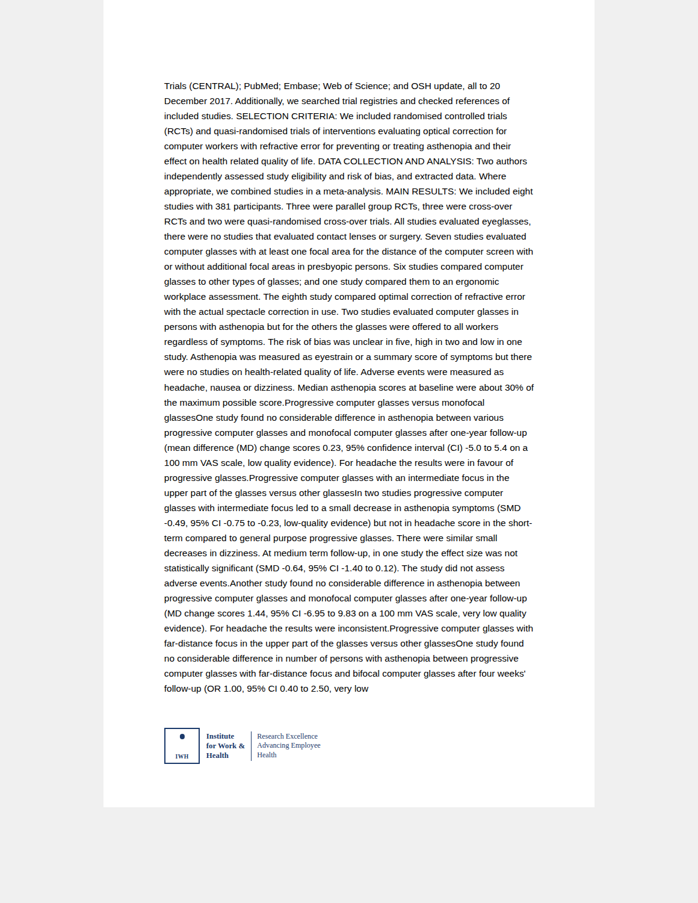Trials (CENTRAL); PubMed; Embase; Web of Science; and OSH update, all to 20 December 2017. Additionally, we searched trial registries and checked references of included studies. SELECTION CRITERIA: We included randomised controlled trials (RCTs) and quasi-randomised trials of interventions evaluating optical correction for computer workers with refractive error for preventing or treating asthenopia and their effect on health related quality of life. DATA COLLECTION AND ANALYSIS: Two authors independently assessed study eligibility and risk of bias, and extracted data. Where appropriate, we combined studies in a meta-analysis. MAIN RESULTS: We included eight studies with 381 participants. Three were parallel group RCTs, three were cross-over RCTs and two were quasi-randomised cross-over trials. All studies evaluated eyeglasses, there were no studies that evaluated contact lenses or surgery. Seven studies evaluated computer glasses with at least one focal area for the distance of the computer screen with or without additional focal areas in presbyopic persons. Six studies compared computer glasses to other types of glasses; and one study compared them to an ergonomic workplace assessment. The eighth study compared optimal correction of refractive error with the actual spectacle correction in use. Two studies evaluated computer glasses in persons with asthenopia but for the others the glasses were offered to all workers regardless of symptoms. The risk of bias was unclear in five, high in two and low in one study. Asthenopia was measured as eyestrain or a summary score of symptoms but there were no studies on health-related quality of life. Adverse events were measured as headache, nausea or dizziness. Median asthenopia scores at baseline were about 30% of the maximum possible score.Progressive computer glasses versus monofocal glassesOne study found no considerable difference in asthenopia between various progressive computer glasses and monofocal computer glasses after one-year follow-up (mean difference (MD) change scores 0.23, 95% confidence interval (CI) -5.0 to 5.4 on a 100 mm VAS scale, low quality evidence). For headache the results were in favour of progressive glasses.Progressive computer glasses with an intermediate focus in the upper part of the glasses versus other glassesIn two studies progressive computer glasses with intermediate focus led to a small decrease in asthenopia symptoms (SMD -0.49, 95% CI -0.75 to -0.23, low-quality evidence) but not in headache score in the short-term compared to general purpose progressive glasses. There were similar small decreases in dizziness. At medium term follow-up, in one study the effect size was not statistically significant (SMD -0.64, 95% CI -1.40 to 0.12). The study did not assess adverse events.Another study found no considerable difference in asthenopia between progressive computer glasses and monofocal computer glasses after one-year follow-up (MD change scores 1.44, 95% CI -6.95 to 9.83 on a 100 mm VAS scale, very low quality evidence). For headache the results were inconsistent.Progressive computer glasses with far-distance focus in the upper part of the glasses versus other glassesOne study found no considerable difference in number of persons with asthenopia between progressive computer glasses with far-distance focus and bifocal computer glasses after four weeks' follow-up (OR 1.00, 95% CI 0.40 to 2.50, very low
Institute for Work & Health
Research Excellence Advancing Employee Health